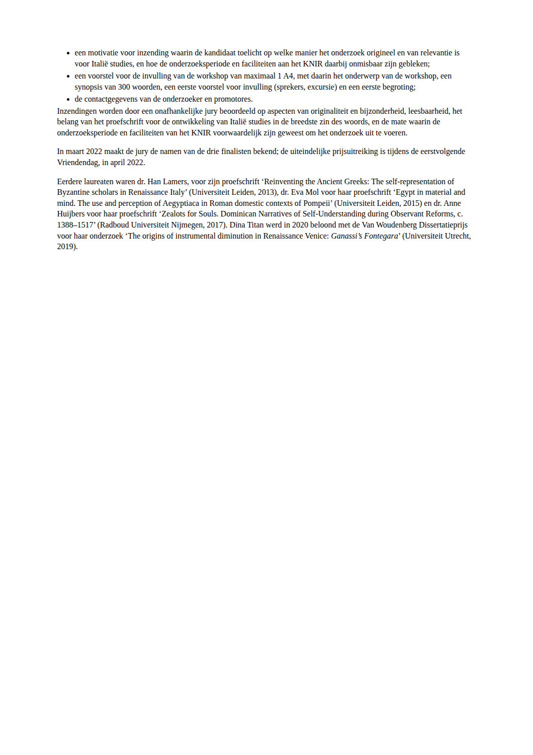een motivatie voor inzending waarin de kandidaat toelicht op welke manier het onderzoek origineel en van relevantie is voor Italië studies, en hoe de onderzoeksperiode en faciliteiten aan het KNIR daarbij onmisbaar zijn gebleken;
een voorstel voor de invulling van de workshop van maximaal 1 A4, met daarin het onderwerp van de workshop, een synopsis van 300 woorden, een eerste voorstel voor invulling (sprekers, excursie) en een eerste begroting;
de contactgegevens van de onderzoeker en promotores.
Inzendingen worden door een onafhankelijke jury beoordeeld op aspecten van originaliteit en bijzonderheid, leesbaarheid, het belang van het proefschrift voor de ontwikkeling van Italië studies in de breedste zin des woords, en de mate waarin de onderzoeksperiode en faciliteiten van het KNIR voorwaardelijk zijn geweest om het onderzoek uit te voeren.
In maart 2022 maakt de jury de namen van de drie finalisten bekend; de uiteindelijke prijsuitreiking is tijdens de eerstvolgende Vriendendag, in april 2022.
Eerdere laureaten waren dr. Han Lamers, voor zijn proefschrift ‘Reinventing the Ancient Greeks: The self-representation of Byzantine scholars in Renaissance Italy’ (Universiteit Leiden, 2013), dr. Eva Mol voor haar proefschrift ‘Egypt in material and mind. The use and perception of Aegyptiaca in Roman domestic contexts of Pompeii’ (Universiteit Leiden, 2015) en dr. Anne Huijbers voor haar proefschrift ‘Zealots for Souls. Dominican Narratives of Self-Understanding during Observant Reforms, c. 1388–1517’ (Radboud Universiteit Nijmegen, 2017). Dina Titan werd in 2020 beloond met de Van Woudenberg Dissertatieprijs voor haar onderzoek ‘The origins of instrumental diminution in Renaissance Venice: Ganassi’s Fontegara’ (Universiteit Utrecht, 2019).